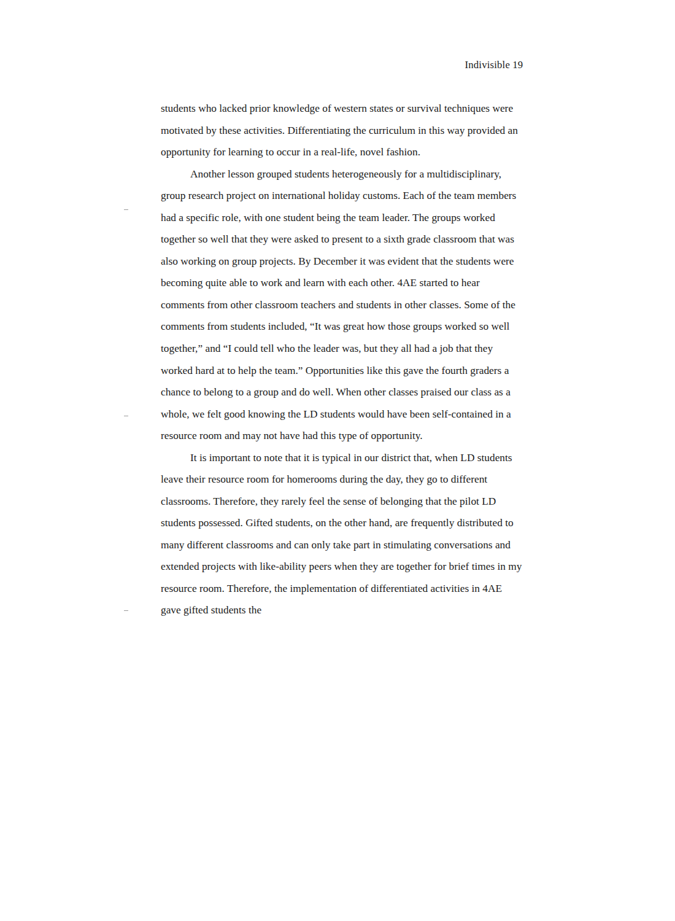Indivisible 19
students who lacked prior knowledge of western states or survival techniques were motivated by these activities. Differentiating the curriculum in this way provided an opportunity for learning to occur in a real-life, novel fashion.
Another lesson grouped students heterogeneously for a multidisciplinary, group research project on international holiday customs. Each of the team members had a specific role, with one student being the team leader. The groups worked together so well that they were asked to present to a sixth grade classroom that was also working on group projects. By December it was evident that the students were becoming quite able to work and learn with each other. 4AE started to hear comments from other classroom teachers and students in other classes. Some of the comments from students included, “It was great how those groups worked so well together,” and “I could tell who the leader was, but they all had a job that they worked hard at to help the team.” Opportunities like this gave the fourth graders a chance to belong to a group and do well. When other classes praised our class as a whole, we felt good knowing the LD students would have been self-contained in a resource room and may not have had this type of opportunity.
It is important to note that it is typical in our district that, when LD students leave their resource room for homerooms during the day, they go to different classrooms. Therefore, they rarely feel the sense of belonging that the pilot LD students possessed. Gifted students, on the other hand, are frequently distributed to many different classrooms and can only take part in stimulating conversations and extended projects with like-ability peers when they are together for brief times in my resource room. Therefore, the implementation of differentiated activities in 4AE gave gifted students the